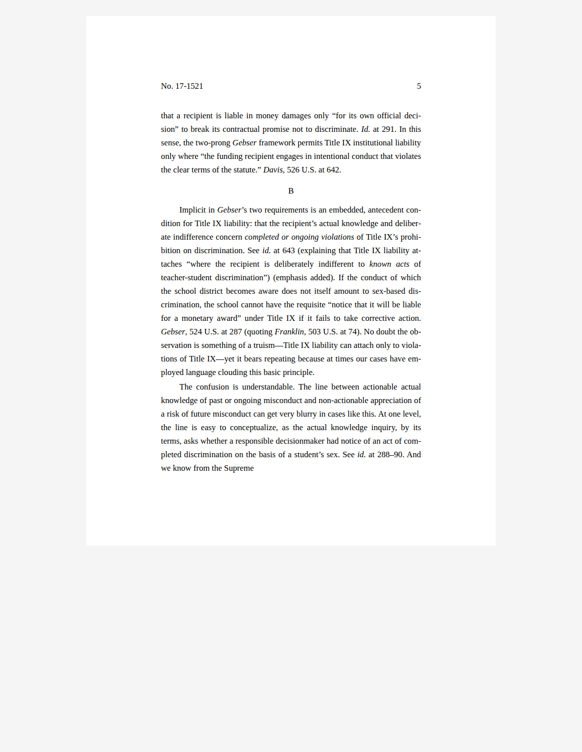No. 17-1521 5
that a recipient is liable in money damages only “for its own official decision” to break its contractual promise not to discriminate. Id. at 291. In this sense, the two-prong Gebser framework permits Title IX institutional liability only where “the funding recipient engages in intentional conduct that violates the clear terms of the statute.” Davis, 526 U.S. at 642.
B
Implicit in Gebser’s two requirements is an embedded, antecedent condition for Title IX liability: that the recipient’s actual knowledge and deliberate indifference concern completed or ongoing violations of Title IX’s prohibition on discrimination. See id. at 643 (explaining that Title IX liability attaches “where the recipient is deliberately indifferent to known acts of teacher-student discrimination”) (emphasis added). If the conduct of which the school district becomes aware does not itself amount to sex-based discrimination, the school cannot have the requisite “notice that it will be liable for a monetary award” under Title IX if it fails to take corrective action. Gebser, 524 U.S. at 287 (quoting Franklin, 503 U.S. at 74). No doubt the observation is something of a truism—Title IX liability can attach only to violations of Title IX—yet it bears repeating because at times our cases have employed language clouding this basic principle.
The confusion is understandable. The line between actionable actual knowledge of past or ongoing misconduct and non-actionable appreciation of a risk of future misconduct can get very blurry in cases like this. At one level, the line is easy to conceptualize, as the actual knowledge inquiry, by its terms, asks whether a responsible decisionmaker had notice of an act of completed discrimination on the basis of a student’s sex. See id. at 288–90. And we know from the Supreme